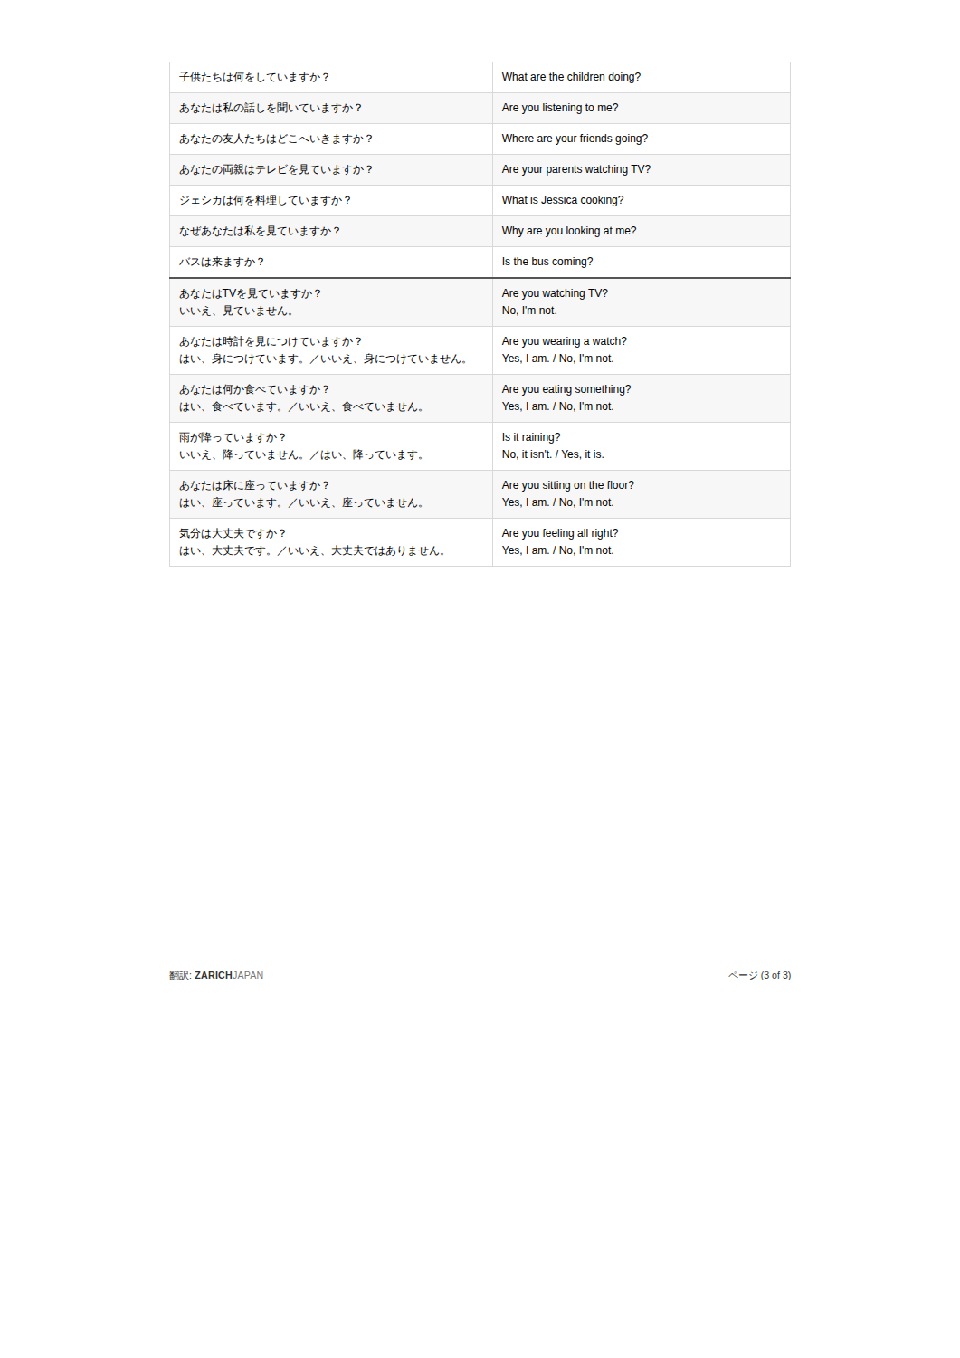| 子供たちは何をしていますか？ | What are the children doing? |
| あなたは私の話しを聞いていますか？ | Are you listening to me? |
| あなたの友人たちはどこへいきますか？ | Where are your friends going? |
| あなたの両親はテレビを見ていますか？ | Are your parents watching TV? |
| ジェシカは何を料理していますか？ | What is Jessica cooking? |
| なぜあなたは私を見ていますか？ | Why are you looking at me? |
| バスは来ますか？ | Is the bus coming? |
| あなたはTVを見ていますか？ いいえ、見ていません。 | Are you watching TV? No, I'm not. |
| あなたは時計を見につけていますか？ はい、身につけています。／いいえ、身につけていません。 | Are you wearing a watch? Yes, I am. / No, I'm not. |
| あなたは何か食べていますか？ はい、食べています。／いいえ、食べていません。 | Are you eating something? Yes, I am. / No, I'm not. |
| 雨が降っていますか？ いいえ、降っていません。／はい、降っています。 | Is it raining? No, it isn't. / Yes, it is. |
| あなたは床に座っていますか？ はい、座っています。／いいえ、座っていません。 | Are you sitting on the floor? Yes, I am. / No, I'm not. |
| 気分は大丈夫ですか？ はい、大丈夫です。／いいえ、大丈夫ではありません。 | Are you feeling all right? Yes, I am. / No, I'm not. |
翻訳: ZARICH JAPAN
ページ (3 of 3)